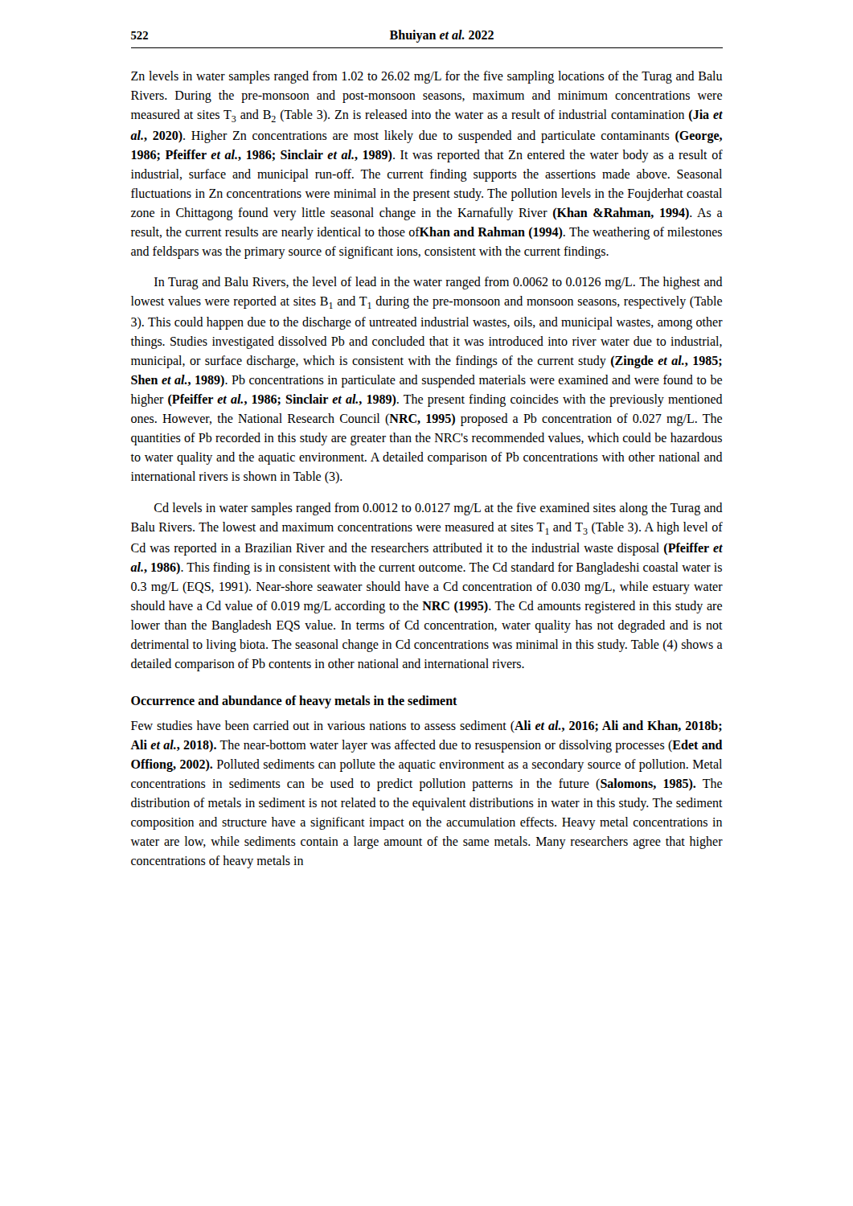522 Bhuiyan et al. 2022
Zn levels in water samples ranged from 1.02 to 26.02 mg/L for the five sampling locations of the Turag and Balu Rivers. During the pre-monsoon and post-monsoon seasons, maximum and minimum concentrations were measured at sites T3 and B2 (Table 3). Zn is released into the water as a result of industrial contamination (Jia et al., 2020). Higher Zn concentrations are most likely due to suspended and particulate contaminants (George, 1986; Pfeiffer et al., 1986; Sinclair et al., 1989). It was reported that Zn entered the water body as a result of industrial, surface and municipal run-off. The current finding supports the assertions made above. Seasonal fluctuations in Zn concentrations were minimal in the present study. The pollution levels in the Foujderhat coastal zone in Chittagong found very little seasonal change in the Karnafully River (Khan &Rahman, 1994). As a result, the current results are nearly identical to those ofKhan and Rahman (1994). The weathering of milestones and feldspars was the primary source of significant ions, consistent with the current findings.
In Turag and Balu Rivers, the level of lead in the water ranged from 0.0062 to 0.0126 mg/L. The highest and lowest values were reported at sites B1 and T1 during the pre-monsoon and monsoon seasons, respectively (Table 3). This could happen due to the discharge of untreated industrial wastes, oils, and municipal wastes, among other things. Studies investigated dissolved Pb and concluded that it was introduced into river water due to industrial, municipal, or surface discharge, which is consistent with the findings of the current study (Zingde et al., 1985; Shen et al., 1989). Pb concentrations in particulate and suspended materials were examined and were found to be higher (Pfeiffer et al., 1986; Sinclair et al., 1989). The present finding coincides with the previously mentioned ones. However, the National Research Council (NRC, 1995) proposed a Pb concentration of 0.027 mg/L. The quantities of Pb recorded in this study are greater than the NRC's recommended values, which could be hazardous to water quality and the aquatic environment. A detailed comparison of Pb concentrations with other national and international rivers is shown in Table (3).
Cd levels in water samples ranged from 0.0012 to 0.0127 mg/L at the five examined sites along the Turag and Balu Rivers. The lowest and maximum concentrations were measured at sites T1 and T3 (Table 3). A high level of Cd was reported in a Brazilian River and the researchers attributed it to the industrial waste disposal (Pfeiffer et al., 1986). This finding is in consistent with the current outcome. The Cd standard for Bangladeshi coastal water is 0.3 mg/L (EQS, 1991). Near-shore seawater should have a Cd concentration of 0.030 mg/L, while estuary water should have a Cd value of 0.019 mg/L according to the NRC (1995). The Cd amounts registered in this study are lower than the Bangladesh EQS value. In terms of Cd concentration, water quality has not degraded and is not detrimental to living biota. The seasonal change in Cd concentrations was minimal in this study. Table (4) shows a detailed comparison of Pb contents in other national and international rivers.
Occurrence and abundance of heavy metals in the sediment
Few studies have been carried out in various nations to assess sediment (Ali et al., 2016; Ali and Khan, 2018b; Ali et al., 2018). The near-bottom water layer was affected due to resuspension or dissolving processes (Edet and Offiong, 2002). Polluted sediments can pollute the aquatic environment as a secondary source of pollution. Metal concentrations in sediments can be used to predict pollution patterns in the future (Salomons, 1985). The distribution of metals in sediment is not related to the equivalent distributions in water in this study. The sediment composition and structure have a significant impact on the accumulation effects. Heavy metal concentrations in water are low, while sediments contain a large amount of the same metals. Many researchers agree that higher concentrations of heavy metals in